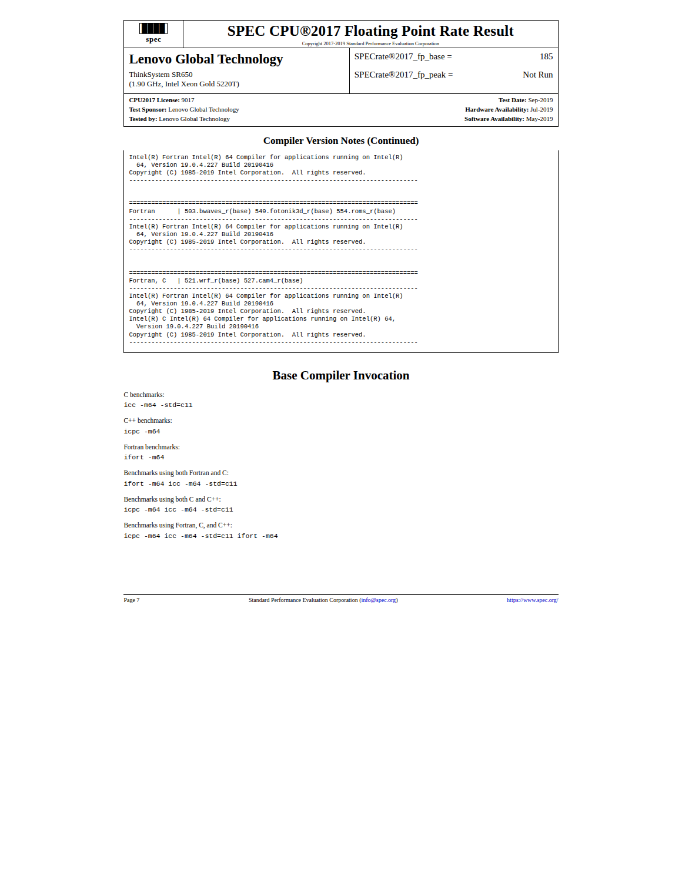████
spec
SPEC CPU®2017 Floating Point Rate Result
Copyright 2017-2019 Standard Performance Evaluation Corporation
Lenovo Global Technology
ThinkSystem SR650
(1.90 GHz, Intel Xeon Gold 5220T)
SPECrate®2017_fp_base = 185
SPECrate®2017_fp_peak = Not Run
CPU2017 License: 9017
Test Sponsor: Lenovo Global Technology
Tested by: Lenovo Global Technology
Test Date: Sep-2019
Hardware Availability: Jul-2019
Software Availability: May-2019
Compiler Version Notes (Continued)
Intel(R) Fortran Intel(R) 64 Compiler for applications running on Intel(R)
  64, Version 19.0.4.227 Build 20190416
Copyright (C) 1985-2019 Intel Corporation.  All rights reserved.
------------------------------------------------------------------------------


==============================================================================
Fortran      | 503.bwaves_r(base) 549.fotonik3d_r(base) 554.roms_r(base)
------------------------------------------------------------------------------
Intel(R) Fortran Intel(R) 64 Compiler for applications running on Intel(R)
  64, Version 19.0.4.227 Build 20190416
Copyright (C) 1985-2019 Intel Corporation.  All rights reserved.
------------------------------------------------------------------------------


==============================================================================
Fortran, C   | 521.wrf_r(base) 527.cam4_r(base)
------------------------------------------------------------------------------
Intel(R) Fortran Intel(R) 64 Compiler for applications running on Intel(R)
  64, Version 19.0.4.227 Build 20190416
Copyright (C) 1985-2019 Intel Corporation.  All rights reserved.
Intel(R) C Intel(R) 64 Compiler for applications running on Intel(R) 64,
  Version 19.0.4.227 Build 20190416
Copyright (C) 1985-2019 Intel Corporation.  All rights reserved.
------------------------------------------------------------------------------
Base Compiler Invocation
C benchmarks:
icc -m64 -std=c11
C++ benchmarks:
icpc -m64
Fortran benchmarks:
ifort -m64
Benchmarks using both Fortran and C:
ifort -m64 icc -m64 -std=c11
Benchmarks using both C and C++:
icpc -m64 icc -m64 -std=c11
Benchmarks using Fortran, C, and C++:
icpc -m64 icc -m64 -std=c11 ifort -m64
Page 7
Standard Performance Evaluation Corporation (info@spec.org)
https://www.spec.org/